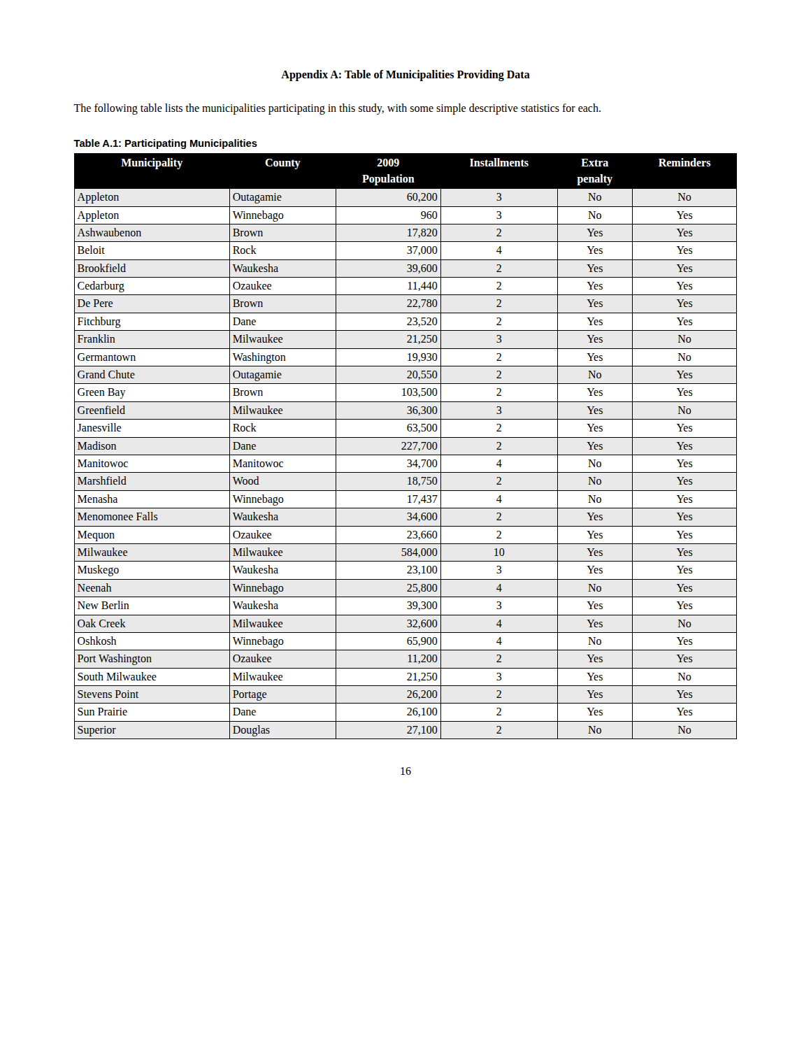Appendix A: Table of Municipalities Providing Data
The following table lists the municipalities participating in this study, with some simple descriptive statistics for each.
Table A.1: Participating Municipalities
| Municipality | County | 2009 Population | Installments | Extra penalty | Reminders |
| --- | --- | --- | --- | --- | --- |
| Appleton | Outagamie | 60,200 | 3 | No | No |
| Appleton | Winnebago | 960 | 3 | No | Yes |
| Ashwaubenon | Brown | 17,820 | 2 | Yes | Yes |
| Beloit | Rock | 37,000 | 4 | Yes | Yes |
| Brookfield | Waukesha | 39,600 | 2 | Yes | Yes |
| Cedarburg | Ozaukee | 11,440 | 2 | Yes | Yes |
| De Pere | Brown | 22,780 | 2 | Yes | Yes |
| Fitchburg | Dane | 23,520 | 2 | Yes | Yes |
| Franklin | Milwaukee | 21,250 | 3 | Yes | No |
| Germantown | Washington | 19,930 | 2 | Yes | No |
| Grand Chute | Outagamie | 20,550 | 2 | No | Yes |
| Green Bay | Brown | 103,500 | 2 | Yes | Yes |
| Greenfield | Milwaukee | 36,300 | 3 | Yes | No |
| Janesville | Rock | 63,500 | 2 | Yes | Yes |
| Madison | Dane | 227,700 | 2 | Yes | Yes |
| Manitowoc | Manitowoc | 34,700 | 4 | No | Yes |
| Marshfield | Wood | 18,750 | 2 | No | Yes |
| Menasha | Winnebago | 17,437 | 4 | No | Yes |
| Menomonee Falls | Waukesha | 34,600 | 2 | Yes | Yes |
| Mequon | Ozaukee | 23,660 | 2 | Yes | Yes |
| Milwaukee | Milwaukee | 584,000 | 10 | Yes | Yes |
| Muskego | Waukesha | 23,100 | 3 | Yes | Yes |
| Neenah | Winnebago | 25,800 | 4 | No | Yes |
| New Berlin | Waukesha | 39,300 | 3 | Yes | Yes |
| Oak Creek | Milwaukee | 32,600 | 4 | Yes | No |
| Oshkosh | Winnebago | 65,900 | 4 | No | Yes |
| Port Washington | Ozaukee | 11,200 | 2 | Yes | Yes |
| South Milwaukee | Milwaukee | 21,250 | 3 | Yes | No |
| Stevens Point | Portage | 26,200 | 2 | Yes | Yes |
| Sun Prairie | Dane | 26,100 | 2 | Yes | Yes |
| Superior | Douglas | 27,100 | 2 | No | No |
16